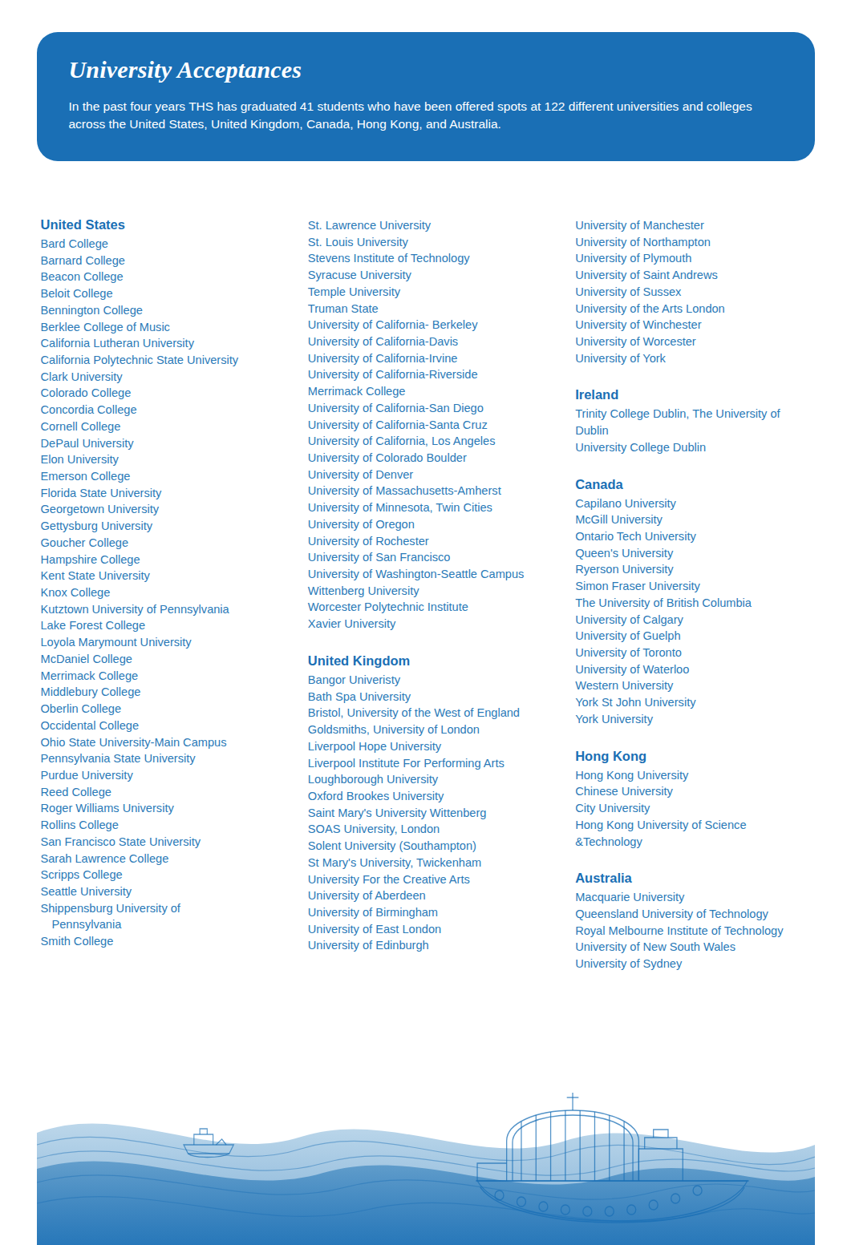University Acceptances
In the past four years THS has graduated 41 students who have been offered spots at 122 different universities and colleges across the United States, United Kingdom, Canada, Hong Kong, and Australia.
United States
Bard College
Barnard College
Beacon College
Beloit College
Bennington College
Berklee College of Music
California Lutheran University
California Polytechnic State University
Clark University
Colorado College
Concordia College
Cornell College
DePaul University
Elon University
Emerson College
Florida State University
Georgetown University
Gettysburg University
Goucher College
Hampshire College
Kent State University
Knox College
Kutztown University of Pennsylvania
Lake Forest College
Loyola Marymount University
McDaniel College
Merrimack College
Middlebury College
Oberlin College
Occidental College
Ohio State University-Main Campus
Pennsylvania State University
Purdue University
Reed College
Roger Williams University
Rollins College
San Francisco State University
Sarah Lawrence College
Scripps College
Seattle University
Shippensburg University of
Pennsylvania
Smith College
St. Lawrence University
St. Louis University
Stevens Institute of Technology
Syracuse University
Temple University
Truman State
University of California- Berkeley
University of California-Davis
University of California-Irvine
University of California-Riverside
Merrimack College
University of California-San Diego
University of California-Santa Cruz
University of California, Los Angeles
University of Colorado Boulder
University of Denver
University of Massachusetts-Amherst
University of Minnesota, Twin Cities
University of Oregon
University of Rochester
University of San Francisco
University of Washington-Seattle Campus
Wittenberg University
Worcester Polytechnic Institute
Xavier University
United Kingdom
Bangor Univeristy
Bath Spa University
Bristol, University of the West of England
Goldsmiths, University of London
Liverpool Hope University
Liverpool Institute For Performing Arts
Loughborough University
Oxford Brookes University
Saint Mary's University Wittenberg
SOAS University, London
Solent University (Southampton)
St Mary's University, Twickenham
University For the Creative Arts
University of Aberdeen
University of Birmingham
University of East London
University of Edinburgh
University of Manchester
University of Northampton
University of Plymouth
University of Saint Andrews
University of Sussex
University of the Arts London
University of Winchester
University of Worcester
University of York
Ireland
Trinity College Dublin, The University of Dublin
University College Dublin
Canada
Capilano University
McGill University
Ontario Tech University
Queen's University
Ryerson University
Simon Fraser University
The University of British Columbia
University of Calgary
University of Guelph
University of Toronto
University of Waterloo
Western University
York St John University
York University
Hong Kong
Hong Kong University
Chinese University
City University
Hong Kong University of Science &Technology
Australia
Macquarie University
Queensland University of Technology
Royal Melbourne Institute of Technology
University of New South Wales
University of Sydney